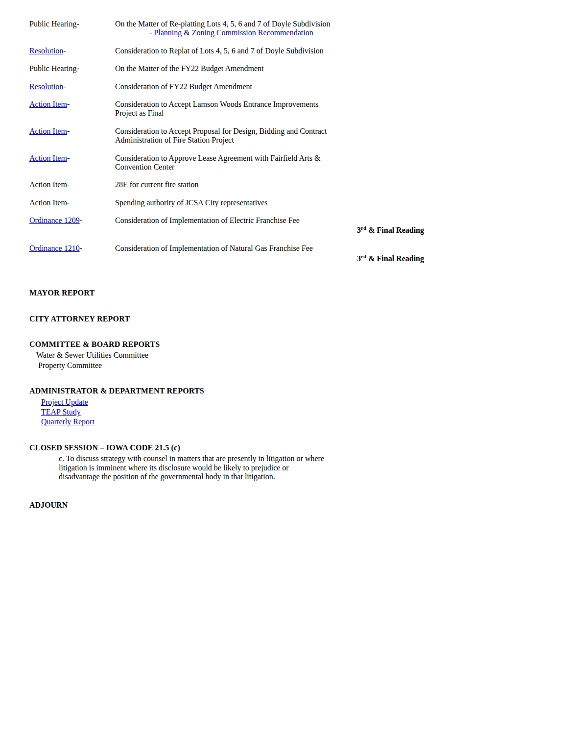| Public Hearing- | On the Matter of Re-platting Lots 4, 5, 6 and 7 of Doyle Subdivision - Planning & Zoning Commission Recommendation |
| Resolution - | Consideration to Replat of Lots 4, 5, 6 and 7 of Doyle Subdivision |
| Public Hearing- | On the Matter of the FY22 Budget Amendment |
| Resolution - | Consideration of FY22 Budget Amendment |
| Action Item - | Consideration to Accept Lamson Woods Entrance Improvements Project as Final |
| Action Item - | Consideration to Accept Proposal for Design, Bidding and Contract Administration of Fire Station Project |
| Action Item - | Consideration to Approve Lease Agreement with Fairfield Arts & Convention Center |
| Action Item- | 28E for current fire station |
| Action Item- | Spending authority of JCSA City representatives |
| Ordinance 1209 - | Consideration of Implementation of Electric Franchise Fee 3 rd & Final Reading |
| Ordinance 1210 - | Consideration of Implementation of Natural Gas Franchise Fee 3 rd & Final Reading |
MAYOR REPORT
CITY ATTORNEY REPORT
COMMITTEE & BOARD REPORTS
Water & Sewer Utilities Committee
Property Committee
ADMINISTRATOR & DEPARTMENT REPORTS
Project Update
TEAP Study
Quarterly Report
CLOSED SESSION – IOWA CODE 21.5 (c)
c. To discuss strategy with counsel in matters that are presently in litigation or where
litigation is imminent where its disclosure would be likely to prejudice or
disadvantage the position of the governmental body in that litigation.
ADJOURN